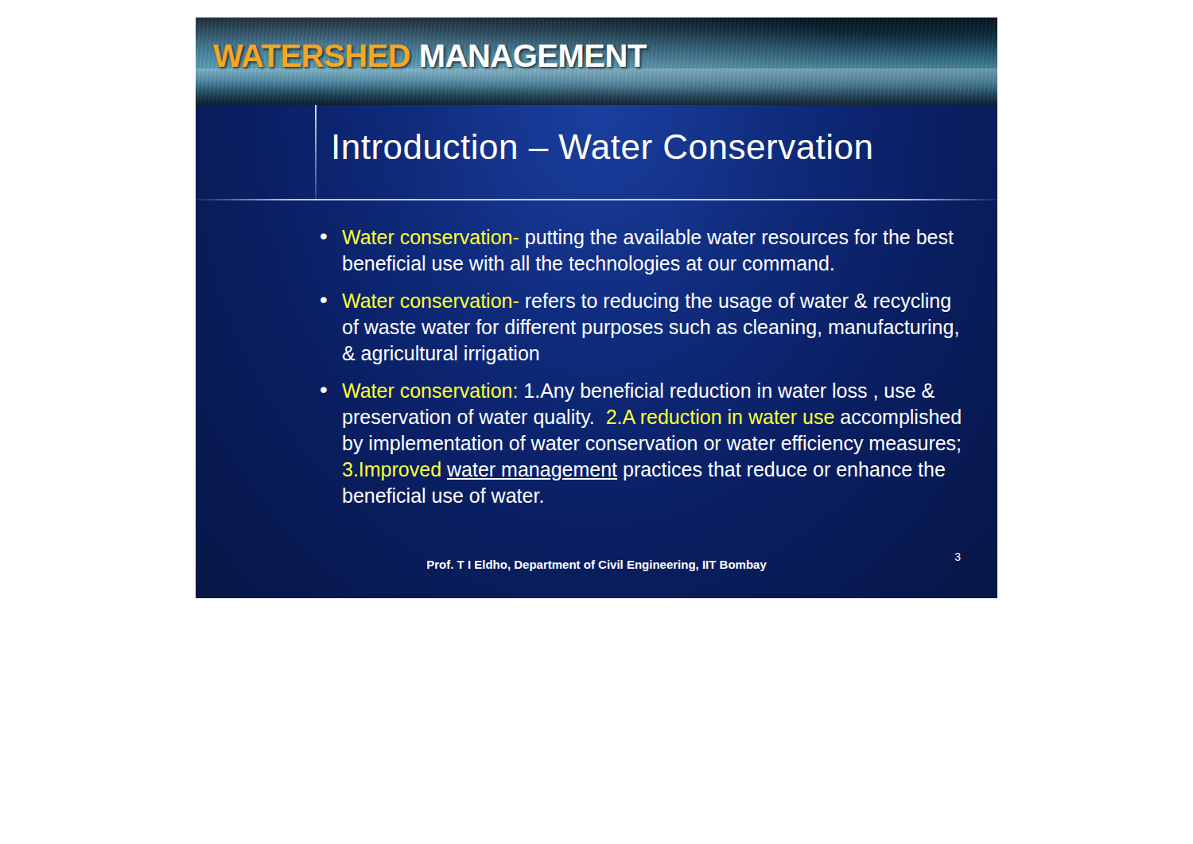WATERSHED MANAGEMENT
Introduction – Water Conservation
Water conservation- putting the available water resources for the best beneficial use with all the technologies at our command.
Water conservation- refers to reducing the usage of water & recycling of waste water for different purposes such as cleaning, manufacturing, & agricultural irrigation
Water conservation: 1.Any beneficial reduction in water loss , use & preservation of water quality. 2.A reduction in water use accomplished by implementation of water conservation or water efficiency measures; 3.Improved water management practices that reduce or enhance the beneficial use of water.
Prof. T I Eldho, Department of Civil Engineering, IIT Bombay
3